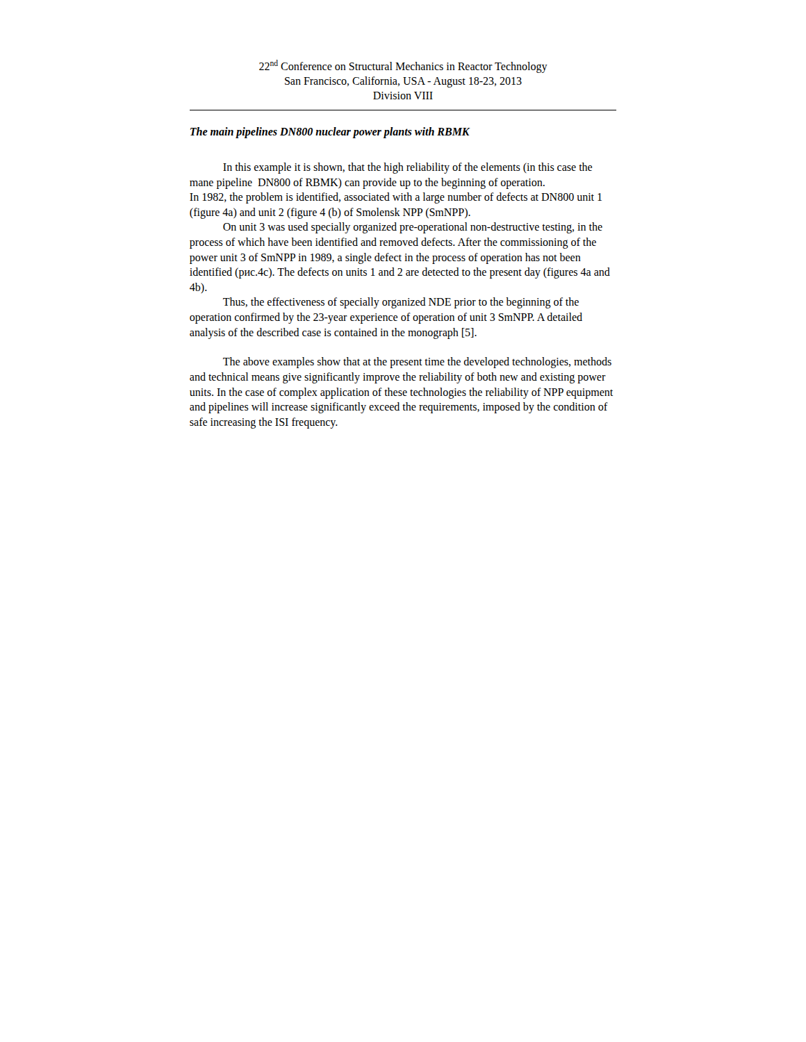22nd Conference on Structural Mechanics in Reactor Technology San Francisco, California, USA - August 18-23, 2013 Division VIII
The main pipelines DN800 nuclear power plants with RBMK
In this example it is shown, that the high reliability of the elements (in this case the mane pipeline DN800 of RBMK) can provide up to the beginning of operation.
In 1982, the problem is identified, associated with a large number of defects at DN800 unit 1 (figure 4a) and unit 2 (figure 4 (b) of Smolensk NPP (SmNPP).
On unit 3 was used specially organized pre-operational non-destructive testing, in the process of which have been identified and removed defects. After the commissioning of the power unit 3 of SmNPP in 1989, a single defect in the process of operation has not been identified (рис.4c). The defects on units 1 and 2 are detected to the present day (figures 4a and 4b).
Thus, the effectiveness of specially organized NDE prior to the beginning of the operation confirmed by the 23-year experience of operation of unit 3 SmNPP. A detailed analysis of the described case is contained in the monograph [5].
The above examples show that at the present time the developed technologies, methods and technical means give significantly improve the reliability of both new and existing power units. In the case of complex application of these technologies the reliability of NPP equipment and pipelines will increase significantly exceed the requirements, imposed by the condition of safe increasing the ISI frequency.